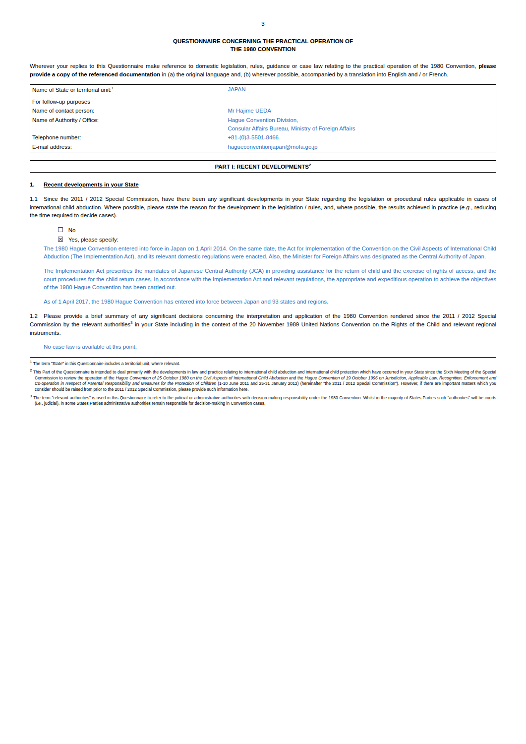3
QUESTIONNAIRE CONCERNING THE PRACTICAL OPERATION OF
THE 1980 CONVENTION
Wherever your replies to this Questionnaire make reference to domestic legislation, rules, guidance or case law relating to the practical operation of the 1980 Convention, please provide a copy of the referenced documentation in (a) the original language and, (b) wherever possible, accompanied by a translation into English and / or French.
| / Name of State or territorial unit: 1 / JAPAN / / For follow-up purposes / / Name of contact person: / Mr Hajime UEDA / / Name of Authority / Office: / Hague Convention Division, Consular Affairs Bureau, Ministry of Foreign Affairs / / Telephone number: / +81-(0)3-5501-8466 / / E-mail address: / hagueconventionjapan@mofa.go.jp / |
PART I: RECENT DEVELOPMENTS2
1. Recent developments in your State
1.1 Since the 2011 / 2012 Special Commission, have there been any significant developments in your State regarding the legislation or procedural rules applicable in cases of international child abduction. Where possible, please state the reason for the development in the legislation / rules, and, where possible, the results achieved in practice (e.g., reducing the time required to decide cases).
☐No
☒Yes, please specify:
The 1980 Hague Convention entered into force in Japan on 1 April 2014. On the same date, the Act for Implementation of the Convention on the Civil Aspects of International Child Abduction (The Implementation Act), and its relevant domestic regulations were enacted. Also, the Minister for Foreign Affairs was designated as the Central Authority of Japan.
The Implementation Act prescribes the mandates of Japanese Central Authority (JCA) in providing assistance for the return of child and the exercise of rights of access, and the court procedures for the child return cases. In accordance with the Implementation Act and relevant regulations, the appropriate and expeditious operation to achieve the objectives of the 1980 Hague Convention has been carried out.
As of 1 April 2017, the 1980 Hague Convention has entered into force between Japan and 93 states and regions.
1.2 Please provide a brief summary of any significant decisions concerning the interpretation and application of the 1980 Convention rendered since the 2011 / 2012 Special Commission by the relevant authorities3 in your State including in the context of the 20 November 1989 United Nations Convention on the Rights of the Child and relevant regional instruments.
No case law is available at this point.
1 The term "State" in this Questionnaire includes a territorial unit, where relevant.
2 This Part of the Questionnaire is intended to deal primarily with the developments in law and practice relating to international child abduction and international child protection which have occurred in your State since the Sixth Meeting of the Special Commission to review the operation of the Hague Convention of 25 October 1980 on the Civil Aspects of International Child Abduction and the Hague Convention of 19 October 1996 on Jurisdiction, Applicable Law, Recognition, Enforcement and Co-operation in Respect of Parental Responsibility and Measures for the Protection of Children (1-10 June 2011 and 25-31 January 2012) (hereinafter "the 2011 / 2012 Special Commission"). However, if there are important matters which you consider should be raised from prior to the 2011 / 2012 Special Commission, please provide such information here.
3 The term "relevant authorities" is used in this Questionnaire to refer to the judicial or administrative authorities with decision-making responsibility under the 1980 Convention. Whilst in the majority of States Parties such "authorities" will be courts (i.e., judicial), in some States Parties administrative authorities remain responsible for decision-making in Convention cases.